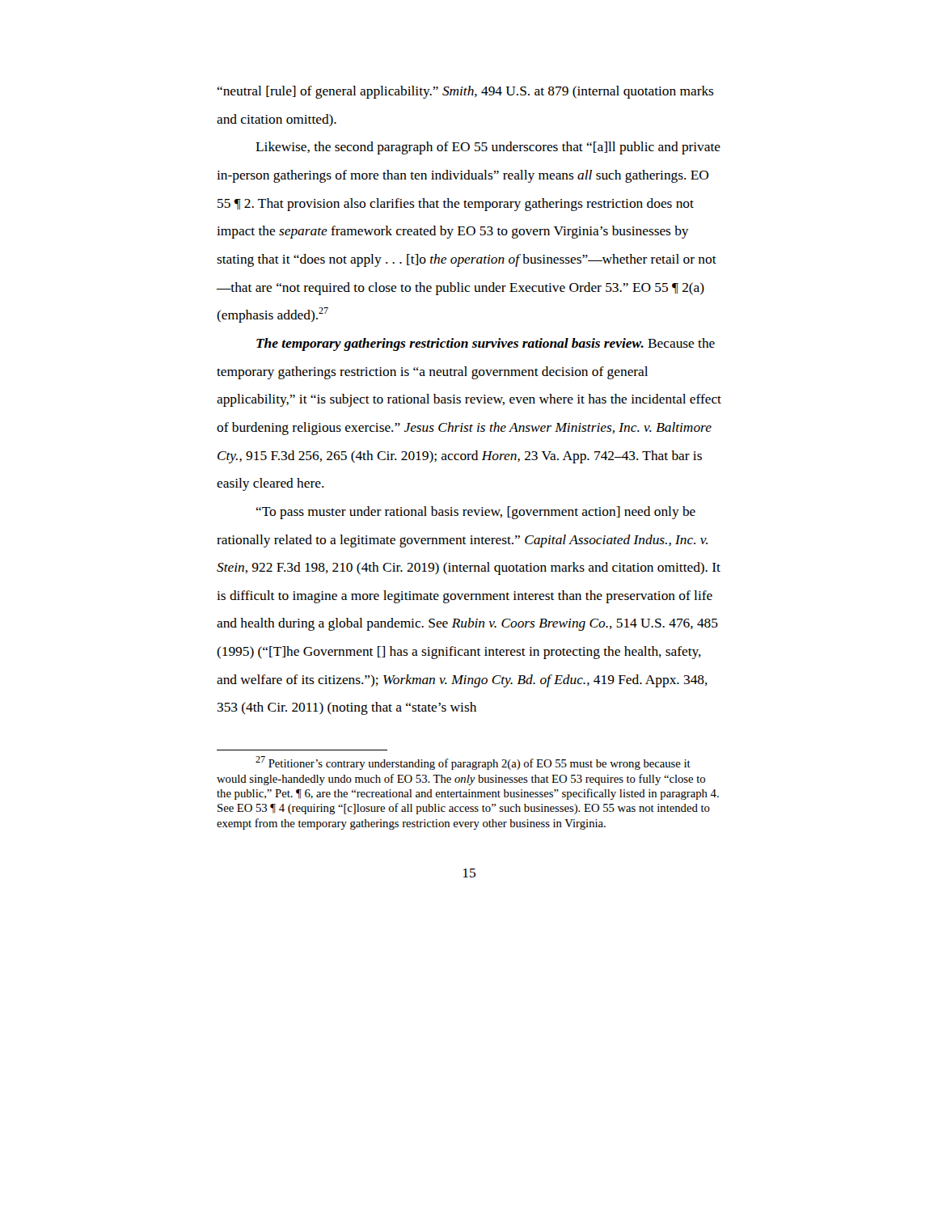“neutral [rule] of general applicability.” Smith, 494 U.S. at 879 (internal quotation marks and citation omitted).
Likewise, the second paragraph of EO 55 underscores that “[a]ll public and private in-person gatherings of more than ten individuals” really means all such gatherings. EO 55 ¶ 2. That provision also clarifies that the temporary gatherings restriction does not impact the separate framework created by EO 53 to govern Virginia’s businesses by stating that it “does not apply . . . [t]o the operation of businesses”—whether retail or not—that are “not required to close to the public under Executive Order 53.” EO 55 ¶ 2(a) (emphasis added).27
The temporary gatherings restriction survives rational basis review. Because the temporary gatherings restriction is “a neutral government decision of general applicability,” it “is subject to rational basis review, even where it has the incidental effect of burdening religious exercise.” Jesus Christ is the Answer Ministries, Inc. v. Baltimore Cty., 915 F.3d 256, 265 (4th Cir. 2019); accord Horen, 23 Va. App. 742–43. That bar is easily cleared here.
“To pass muster under rational basis review, [government action] need only be rationally related to a legitimate government interest.” Capital Associated Indus., Inc. v. Stein, 922 F.3d 198, 210 (4th Cir. 2019) (internal quotation marks and citation omitted). It is difficult to imagine a more legitimate government interest than the preservation of life and health during a global pandemic. See Rubin v. Coors Brewing Co., 514 U.S. 476, 485 (1995) (“[T]he Government [] has a significant interest in protecting the health, safety, and welfare of its citizens.”); Workman v. Mingo Cty. Bd. of Educ., 419 Fed. Appx. 348, 353 (4th Cir. 2011) (noting that a “state’s wish
27 Petitioner’s contrary understanding of paragraph 2(a) of EO 55 must be wrong because it would single-handedly undo much of EO 53. The only businesses that EO 53 requires to fully “close to the public,” Pet. ¶ 6, are the “recreational and entertainment businesses” specifically listed in paragraph 4. See EO 53 ¶ 4 (requiring “[c]losure of all public access to” such businesses). EO 55 was not intended to exempt from the temporary gatherings restriction every other business in Virginia.
15